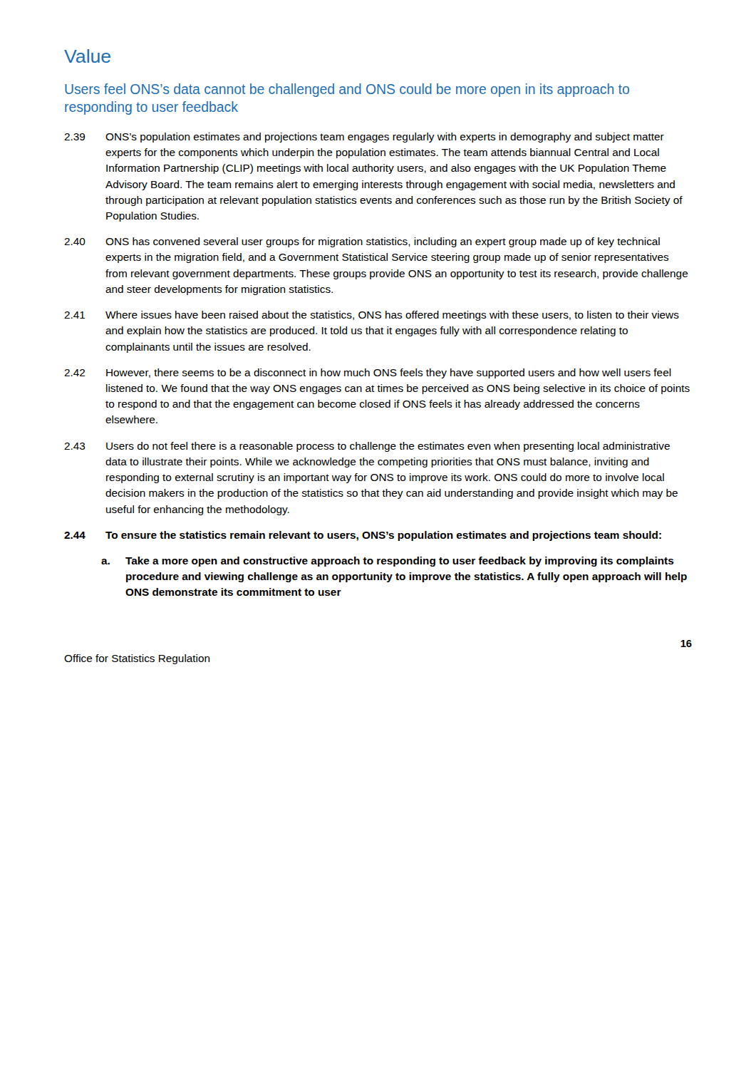Value
Users feel ONS’s data cannot be challenged and ONS could be more open in its approach to responding to user feedback
2.39
ONS’s population estimates and projections team engages regularly with experts in demography and subject matter experts for the components which underpin the population estimates. The team attends biannual Central and Local Information Partnership (CLIP) meetings with local authority users, and also engages with the UK Population Theme Advisory Board. The team remains alert to emerging interests through engagement with social media, newsletters and through participation at relevant population statistics events and conferences such as those run by the British Society of Population Studies.
2.40
ONS has convened several user groups for migration statistics, including an expert group made up of key technical experts in the migration field, and a Government Statistical Service steering group made up of senior representatives from relevant government departments. These groups provide ONS an opportunity to test its research, provide challenge and steer developments for migration statistics.
2.41
Where issues have been raised about the statistics, ONS has offered meetings with these users, to listen to their views and explain how the statistics are produced. It told us that it engages fully with all correspondence relating to complainants until the issues are resolved.
2.42
However, there seems to be a disconnect in how much ONS feels they have supported users and how well users feel listened to. We found that the way ONS engages can at times be perceived as ONS being selective in its choice of points to respond to and that the engagement can become closed if ONS feels it has already addressed the concerns elsewhere.
2.43
Users do not feel there is a reasonable process to challenge the estimates even when presenting local administrative data to illustrate their points. While we acknowledge the competing priorities that ONS must balance, inviting and responding to external scrutiny is an important way for ONS to improve its work. ONS could do more to involve local decision makers in the production of the statistics so that they can aid understanding and provide insight which may be useful for enhancing the methodology.
2.44
To ensure the statistics remain relevant to users, ONS’s population estimates and projections team should:
a.
Take a more open and constructive approach to responding to user feedback by improving its complaints procedure and viewing challenge as an opportunity to improve the statistics. A fully open approach will help ONS demonstrate its commitment to user
16 Office for Statistics Regulation